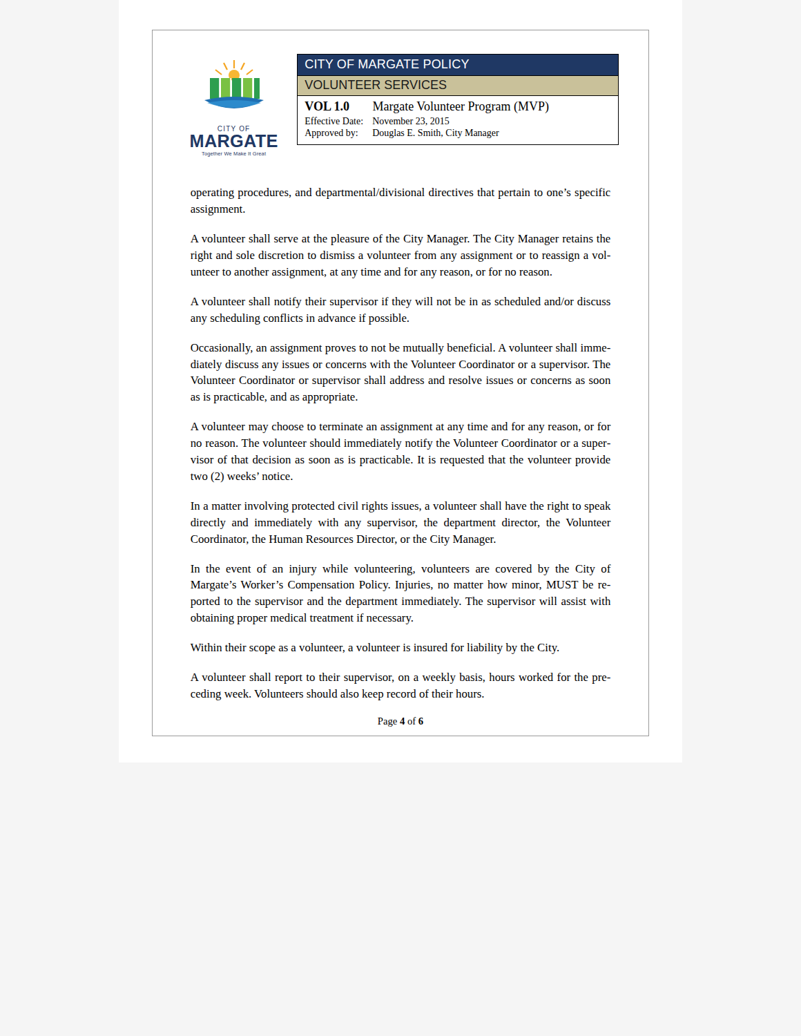CITY OF
MARGATE
Together We Make It Great
CITY OF MARGATE POLICY
VOLUNTEER SERVICES
VOL 1.0 Margate Volunteer Program (MVP)
Effective Date: November 23, 2015
Approved by: Douglas E. Smith, City Manager
operating procedures, and departmental/divisional directives that pertain to one’s specific assignment.
A volunteer shall serve at the pleasure of the City Manager. The City Manager retains the right and sole discretion to dismiss a volunteer from any assignment or to reassign a volunteer to another assignment, at any time and for any reason, or for no reason.
A volunteer shall notify their supervisor if they will not be in as scheduled and/or discuss any scheduling conflicts in advance if possible.
Occasionally, an assignment proves to not be mutually beneficial. A volunteer shall immediately discuss any issues or concerns with the Volunteer Coordinator or a supervisor. The Volunteer Coordinator or supervisor shall address and resolve issues or concerns as soon as is practicable, and as appropriate.
A volunteer may choose to terminate an assignment at any time and for any reason, or for no reason. The volunteer should immediately notify the Volunteer Coordinator or a supervisor of that decision as soon as is practicable. It is requested that the volunteer provide two (2) weeks’ notice.
In a matter involving protected civil rights issues, a volunteer shall have the right to speak directly and immediately with any supervisor, the department director, the Volunteer Coordinator, the Human Resources Director, or the City Manager.
In the event of an injury while volunteering, volunteers are covered by the City of Margate’s Worker’s Compensation Policy. Injuries, no matter how minor, MUST be reported to the supervisor and the department immediately. The supervisor will assist with obtaining proper medical treatment if necessary.
Within their scope as a volunteer, a volunteer is insured for liability by the City.
A volunteer shall report to their supervisor, on a weekly basis, hours worked for the preceding week. Volunteers should also keep record of their hours.
Page 4 of 6